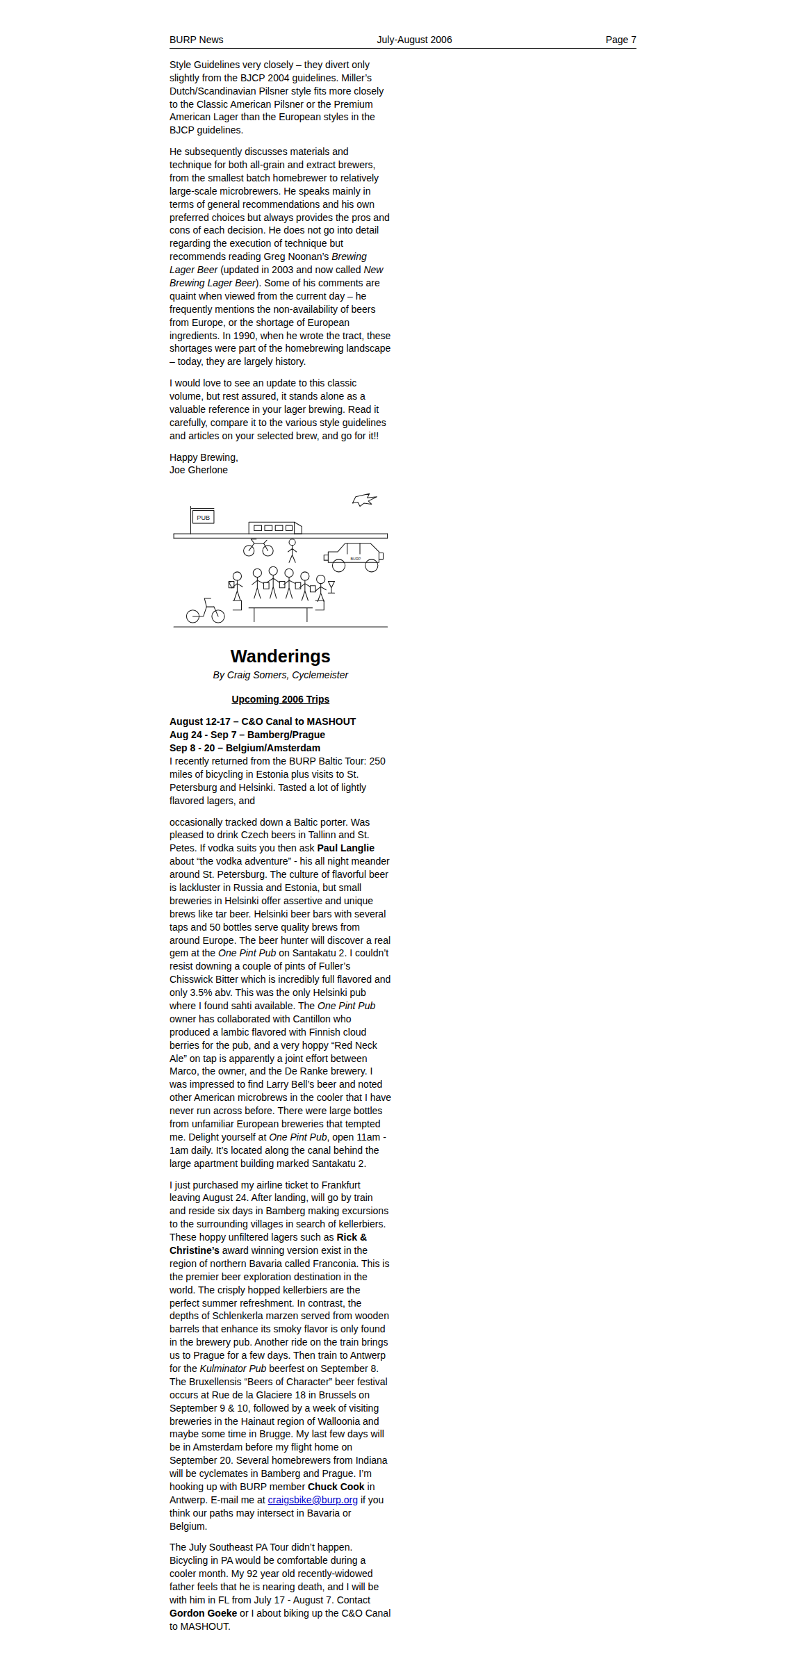BURP News
July-August 2006
Page 7
Style Guidelines very closely – they divert only slightly from the BJCP 2004 guidelines. Miller’s Dutch/Scandinavian Pilsner style fits more closely to the Classic American Pilsner or the Premium American Lager than the European styles in the BJCP guidelines.
He subsequently discusses materials and technique for both all-grain and extract brewers, from the smallest batch homebrewer to relatively large-scale microbrewers. He speaks mainly in terms of general recommendations and his own preferred choices but always provides the pros and cons of each decision. He does not go into detail regarding the execution of technique but recommends reading Greg Noonan’s Brewing Lager Beer (updated in 2003 and now called New Brewing Lager Beer). Some of his comments are quaint when viewed from the current day – he frequently mentions the non-availability of beers from Europe, or the shortage of European ingredients. In 1990, when he wrote the tract, these shortages were part of the homebrewing landscape – today, they are largely history.
I would love to see an update to this classic volume, but rest assured, it stands alone as a valuable reference in your lager brewing. Read it carefully, compare it to the various style guidelines and articles on your selected brew, and go for it!!
Happy Brewing, Joe Gherlone
PUB BURP
Wanderings
By Craig Somers, Cyclemeister
Upcoming 2006 Trips
August 12-17 – C&O Canal to MASHOUT Aug 24 - Sep 7 – Bamberg/Prague Sep 8 - 20 – Belgium/Amsterdam I recently returned from the BURP Baltic Tour: 250 miles of bicycling in Estonia plus visits to St. Petersburg and Helsinki. Tasted a lot of lightly flavored lagers, and
occasionally tracked down a Baltic porter. Was pleased to drink Czech beers in Tallinn and St. Petes. If vodka suits you then ask Paul Langlie about “the vodka adventure” - his all night meander around St. Petersburg. The culture of flavorful beer is lackluster in Russia and Estonia, but small breweries in Helsinki offer assertive and unique brews like tar beer. Helsinki beer bars with several taps and 50 bottles serve quality brews from around Europe. The beer hunter will discover a real gem at the One Pint Pub on Santakatu 2. I couldn’t resist downing a couple of pints of Fuller’s Chisswick Bitter which is incredibly full flavored and only 3.5% abv. This was the only Helsinki pub where I found sahti available. The One Pint Pub owner has collaborated with Cantillon who produced a lambic flavored with Finnish cloud berries for the pub, and a very hoppy “Red Neck Ale” on tap is apparently a joint effort between Marco, the owner, and the De Ranke brewery. I was impressed to find Larry Bell’s beer and noted other American microbrews in the cooler that I have never run across before. There were large bottles from unfamiliar European breweries that tempted me. Delight yourself at One Pint Pub, open 11am - 1am daily. It’s located along the canal behind the large apartment building marked Santakatu 2.
I just purchased my airline ticket to Frankfurt leaving August 24. After landing, will go by train and reside six days in Bamberg making excursions to the surrounding villages in search of kellerbiers. These hoppy unfiltered lagers such as Rick & Christine’s award winning version exist in the region of northern Bavaria called Franconia. This is the premier beer exploration destination in the world. The crisply hopped kellerbiers are the perfect summer refreshment. In contrast, the depths of Schlenkerla marzen served from wooden barrels that enhance its smoky flavor is only found in the brewery pub. Another ride on the train brings us to Prague for a few days. Then train to Antwerp for the Kulminator Pub beerfest on September 8. The Bruxellensis “Beers of Character” beer festival occurs at Rue de la Glaciere 18 in Brussels on September 9 & 10, followed by a week of visiting breweries in the Hainaut region of Walloonia and maybe some time in Brugge. My last few days will be in Amsterdam before my flight home on September 20. Several homebrewers from Indiana will be cyclemates in Bamberg and Prague. I’m hooking up with BURP member Chuck Cook in Antwerp. E-mail me at craigsbike@burp.org if you think our paths may intersect in Bavaria or Belgium.
The July Southeast PA Tour didn’t happen. Bicycling in PA would be comfortable during a cooler month. My 92 year old recently-widowed father feels that he is nearing death, and I will be with him in FL from July 17 - August 7. Contact Gordon Goeke or I about biking up the C&O Canal to MASHOUT.